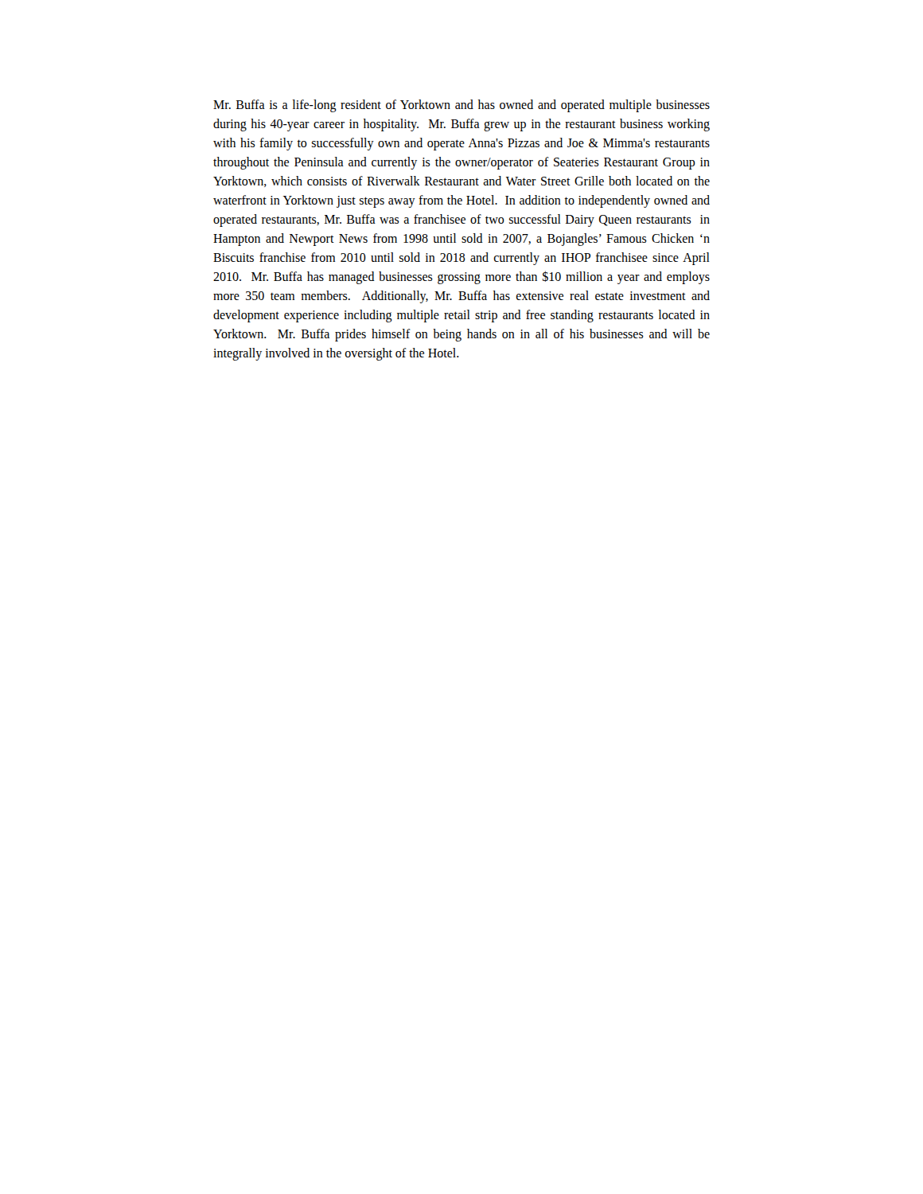Mr. Buffa is a life-long resident of Yorktown and has owned and operated multiple businesses during his 40-year career in hospitality. Mr. Buffa grew up in the restaurant business working with his family to successfully own and operate Anna's Pizzas and Joe & Mimma's restaurants throughout the Peninsula and currently is the owner/operator of Seateries Restaurant Group in Yorktown, which consists of Riverwalk Restaurant and Water Street Grille both located on the waterfront in Yorktown just steps away from the Hotel. In addition to independently owned and operated restaurants, Mr. Buffa was a franchisee of two successful Dairy Queen restaurants in Hampton and Newport News from 1998 until sold in 2007, a Bojangles’ Famous Chicken ‘n Biscuits franchise from 2010 until sold in 2018 and currently an IHOP franchisee since April 2010. Mr. Buffa has managed businesses grossing more than $10 million a year and employs more 350 team members. Additionally, Mr. Buffa has extensive real estate investment and development experience including multiple retail strip and free standing restaurants located in Yorktown. Mr. Buffa prides himself on being hands on in all of his businesses and will be integrally involved in the oversight of the Hotel.